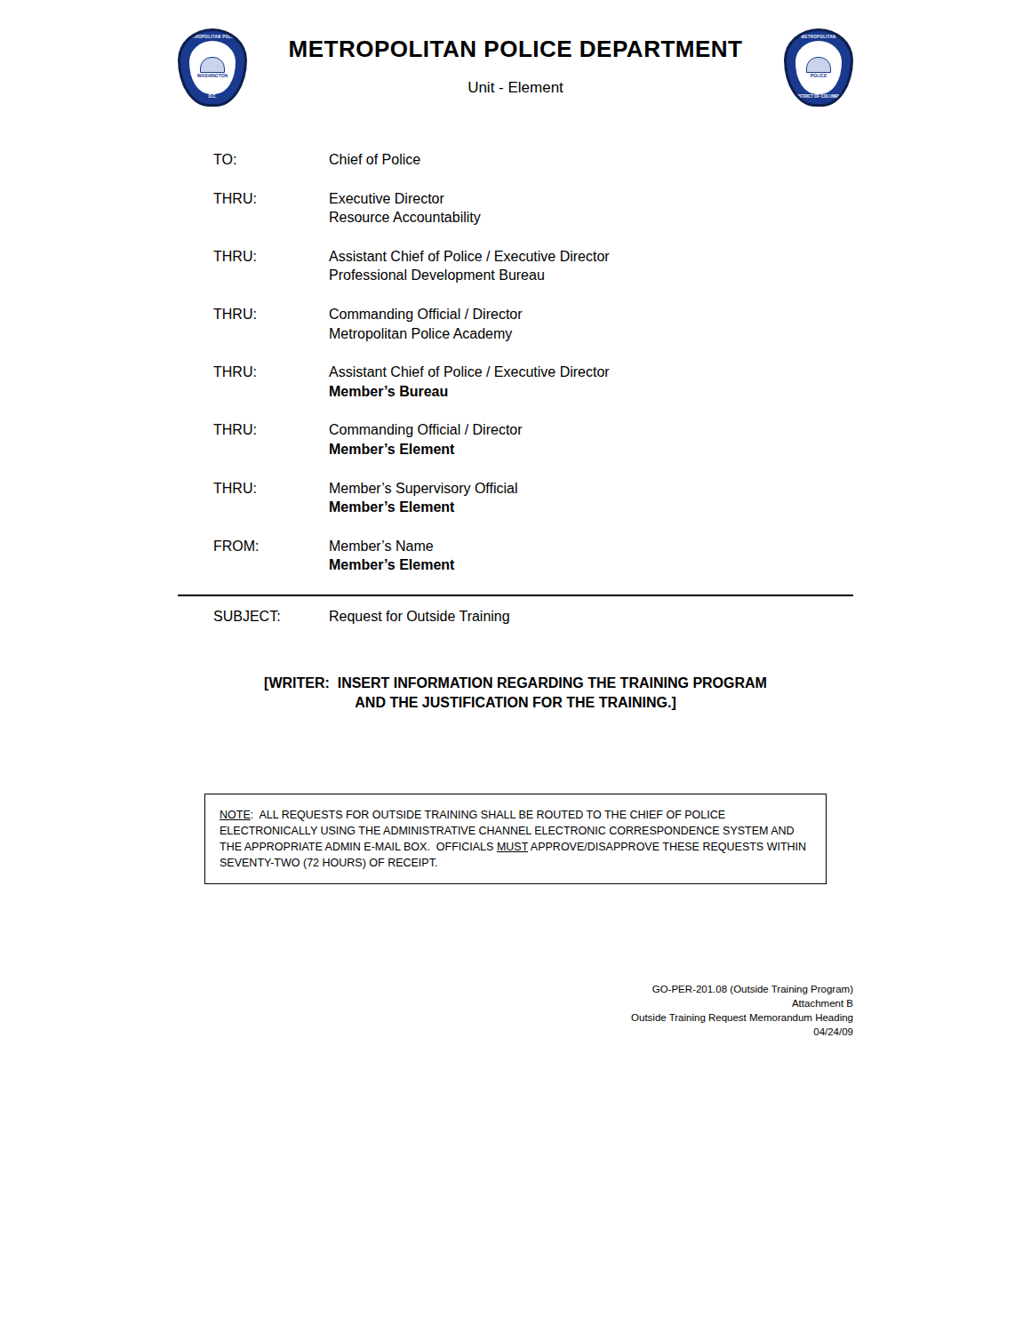METROPOLITAN POLICE
WASHINGTON
D.C.
METROPOLITAN POLICE DEPARTMENT
Unit - Element
METROPOLITAN
POLICE
DISTRICT OF COLUMBIA
| TO: | Chief of Police |
| THRU: | Executive Director Resource Accountability |
| THRU: | Assistant Chief of Police / Executive Director Professional Development Bureau |
| THRU: | Commanding Official / Director Metropolitan Police Academy |
| THRU: | Assistant Chief of Police / Executive Director Member’s Bureau |
| THRU: | Commanding Official / Director Member’s Element |
| THRU: | Member’s Supervisory Official Member’s Element |
| FROM: | Member’s Name Member’s Element |
SUBJECT: Request for Outside Training
[WRITER: INSERT INFORMATION REGARDING THE TRAINING PROGRAM
AND THE JUSTIFICATION FOR THE TRAINING.]
NOTE: ALL REQUESTS FOR OUTSIDE TRAINING SHALL BE ROUTED TO THE CHIEF OF POLICE ELECTRONICALLY USING THE ADMINISTRATIVE CHANNEL ELECTRONIC CORRESPONDENCE SYSTEM AND THE APPROPRIATE ADMIN E-MAIL BOX. OFFICIALS MUST APPROVE/DISAPPROVE THESE REQUESTS WITHIN SEVENTY-TWO (72 HOURS) OF RECEIPT.
GO-PER-201.08 (Outside Training Program)
Attachment B
Outside Training Request Memorandum Heading
04/24/09